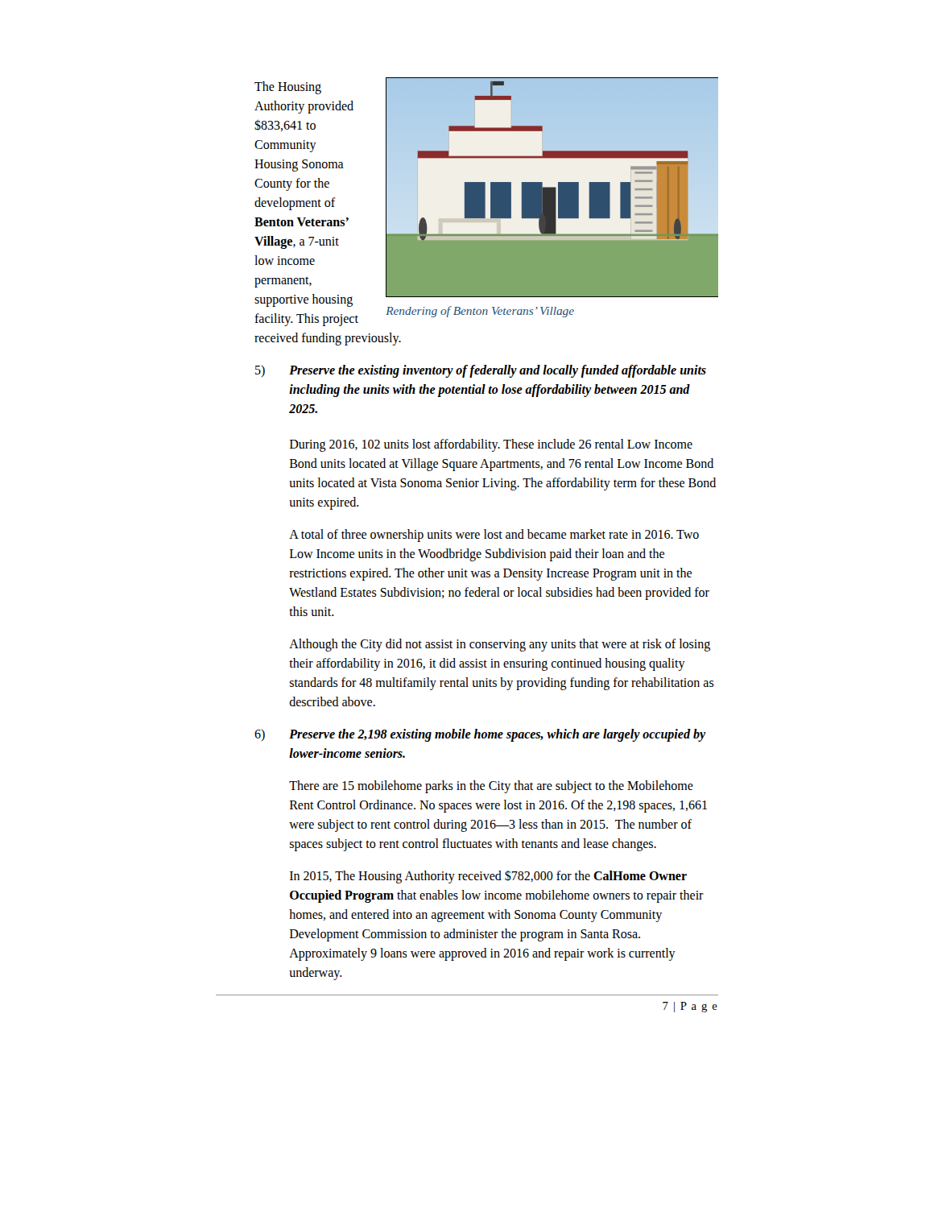Rendering of Benton Veterans’ Village
The Housing Authority provided $833,641 to Community Housing Sonoma County for the development of Benton Veterans’ Village, a 7-unit low income permanent, supportive housing facility. This project received funding previously.
5)
Preserve the existing inventory of federally and locally funded affordable units including the units with the potential to lose affordability between 2015 and 2025.
During 2016, 102 units lost affordability. These include 26 rental Low Income Bond units located at Village Square Apartments, and 76 rental Low Income Bond units located at Vista Sonoma Senior Living. The affordability term for these Bond units expired.
A total of three ownership units were lost and became market rate in 2016. Two Low Income units in the Woodbridge Subdivision paid their loan and the restrictions expired. The other unit was a Density Increase Program unit in the Westland Estates Subdivision; no federal or local subsidies had been provided for this unit.
Although the City did not assist in conserving any units that were at risk of losing their affordability in 2016, it did assist in ensuring continued housing quality standards for 48 multifamily rental units by providing funding for rehabilitation as described above.
6)
Preserve the 2,198 existing mobile home spaces, which are largely occupied by lower-income seniors.
There are 15 mobilehome parks in the City that are subject to the Mobilehome Rent Control Ordinance. No spaces were lost in 2016. Of the 2,198 spaces, 1,661 were subject to rent control during 2016—3 less than in 2015. The number of spaces subject to rent control fluctuates with tenants and lease changes.
In 2015, The Housing Authority received $782,000 for the CalHome Owner Occupied Program that enables low income mobilehome owners to repair their homes, and entered into an agreement with Sonoma County Community Development Commission to administer the program in Santa Rosa. Approximately 9 loans were approved in 2016 and repair work is currently underway.
7 | P a g e